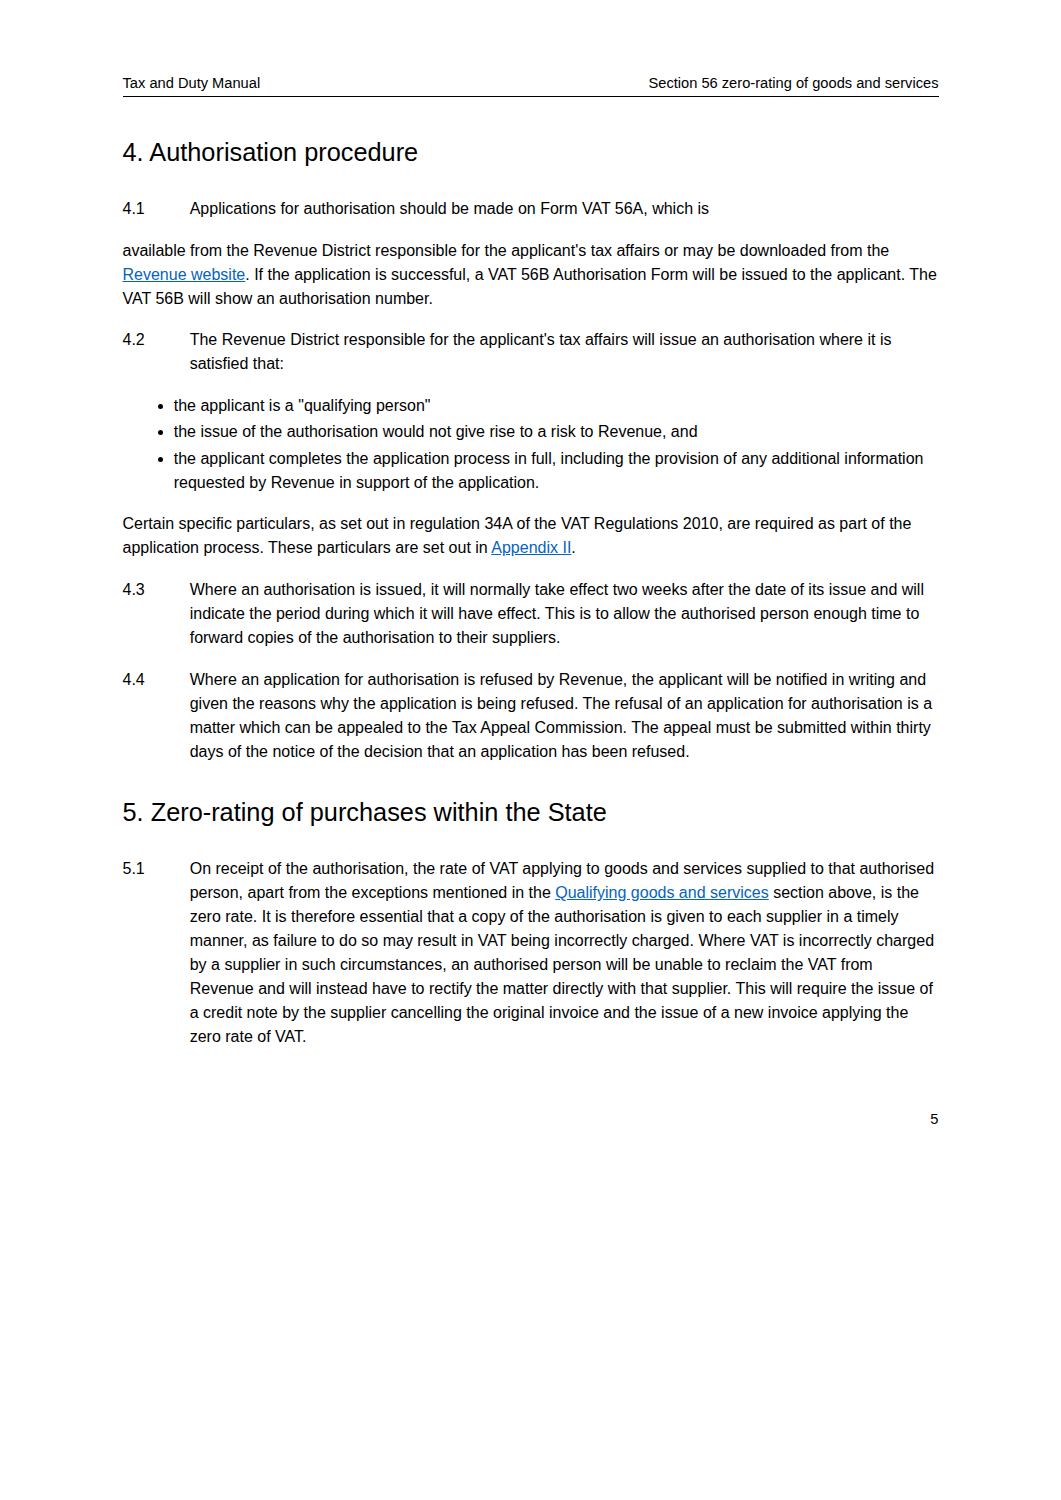Tax and Duty Manual
Section 56 zero-rating of goods and services
4. Authorisation procedure
4.1
Applications for authorisation should be made on Form VAT 56A, which is
available from the Revenue District responsible for the applicant's tax affairs or may be downloaded from the Revenue website. If the application is successful, a VAT 56B Authorisation Form will be issued to the applicant. The VAT 56B will show an authorisation number.
4.2
The Revenue District responsible for the applicant's tax affairs will issue an authorisation where it is satisfied that:
the applicant is a "qualifying person"
the issue of the authorisation would not give rise to a risk to Revenue, and
the applicant completes the application process in full, including the provision of any additional information requested by Revenue in support of the application.
Certain specific particulars, as set out in regulation 34A of the VAT Regulations 2010, are required as part of the application process. These particulars are set out in Appendix II.
4.3
Where an authorisation is issued, it will normally take effect two weeks after the date of its issue and will indicate the period during which it will have effect. This is to allow the authorised person enough time to forward copies of the authorisation to their suppliers.
4.4
Where an application for authorisation is refused by Revenue, the applicant will be notified in writing and given the reasons why the application is being refused. The refusal of an application for authorisation is a matter which can be appealed to the Tax Appeal Commission. The appeal must be submitted within thirty days of the notice of the decision that an application has been refused.
5. Zero-rating of purchases within the State
5.1
On receipt of the authorisation, the rate of VAT applying to goods and services supplied to that authorised person, apart from the exceptions mentioned in the Qualifying goods and services section above, is the zero rate. It is therefore essential that a copy of the authorisation is given to each supplier in a timely manner, as failure to do so may result in VAT being incorrectly charged. Where VAT is incorrectly charged by a supplier in such circumstances, an authorised person will be unable to reclaim the VAT from Revenue and will instead have to rectify the matter directly with that supplier. This will require the issue of a credit note by the supplier cancelling the original invoice and the issue of a new invoice applying the zero rate of VAT.
5